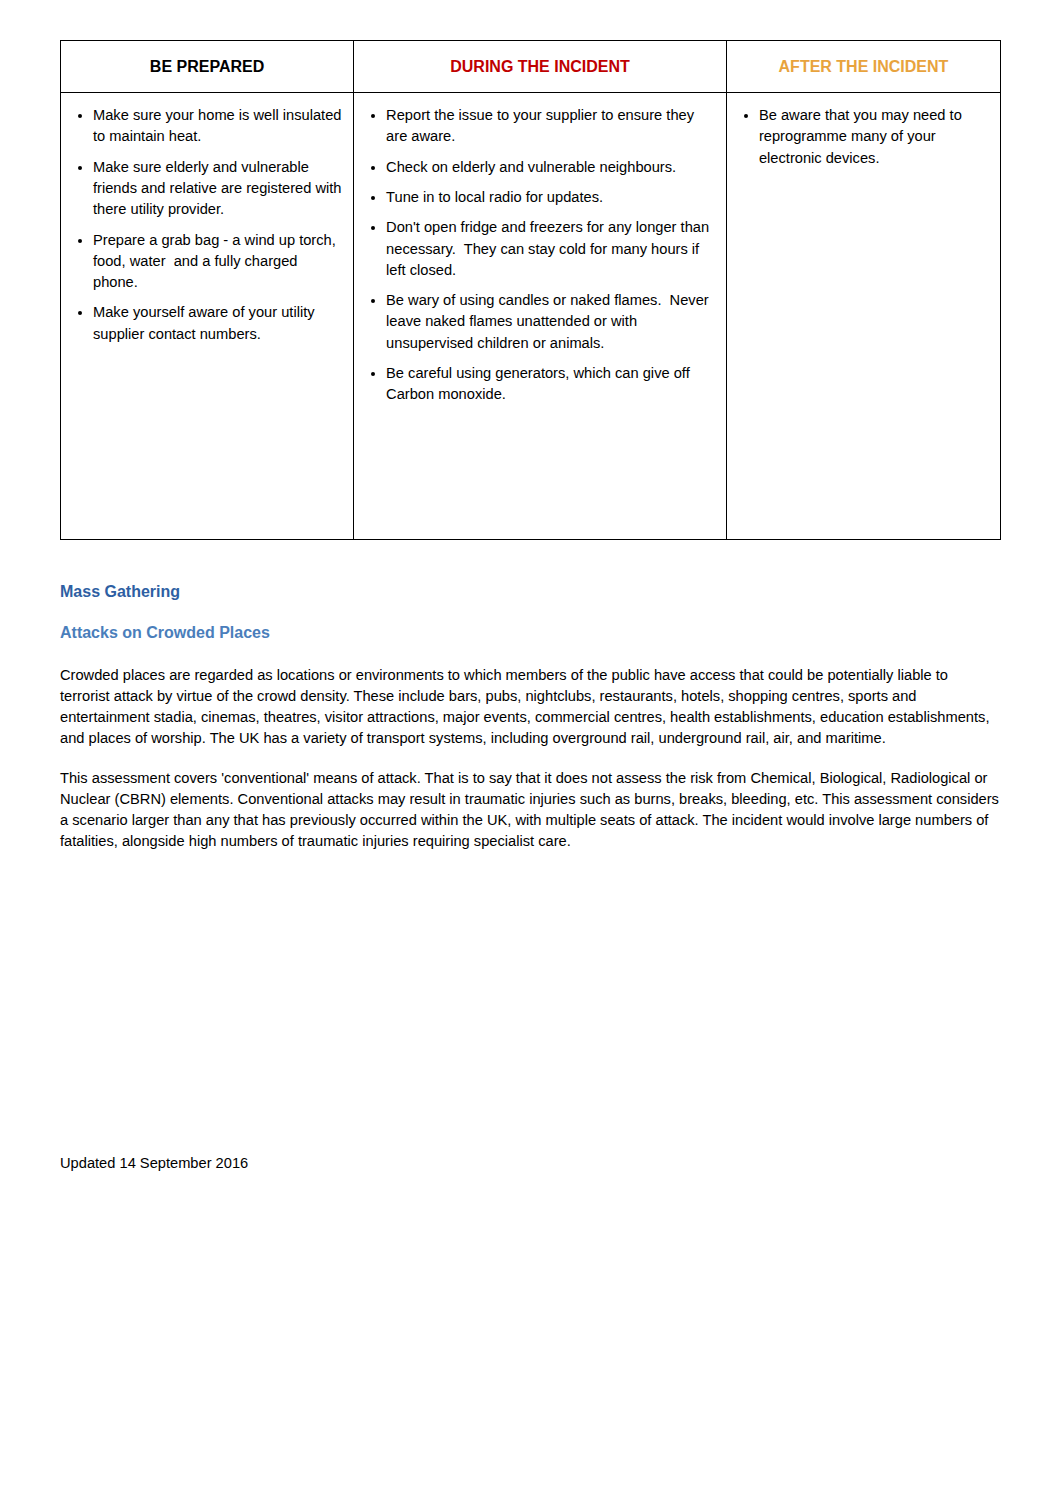| BE PREPARED | DURING THE INCIDENT | AFTER THE INCIDENT |
| --- | --- | --- |
| Make sure your home is well insulated to maintain heat. Make sure elderly and vulnerable friends and relative are registered with there utility provider. Prepare a grab bag - a wind up torch, food, water and a fully charged phone. Make yourself aware of your utility supplier contact numbers. | Report the issue to your supplier to ensure they are aware. Check on elderly and vulnerable neighbours. Tune in to local radio for updates. Don't open fridge and freezers for any longer than necessary. They can stay cold for many hours if left closed. Be wary of using candles or naked flames. Never leave naked flames unattended or with unsupervised children or animals. Be careful using generators, which can give off Carbon monoxide. | Be aware that you may need to reprogramme many of your electronic devices. |
Mass Gathering
Attacks on Crowded Places
Crowded places are regarded as locations or environments to which members of the public have access that could be potentially liable to terrorist attack by virtue of the crowd density. These include bars, pubs, nightclubs, restaurants, hotels, shopping centres, sports and entertainment stadia, cinemas, theatres, visitor attractions, major events, commercial centres, health establishments, education establishments, and places of worship. The UK has a variety of transport systems, including overground rail, underground rail, air, and maritime.
This assessment covers 'conventional' means of attack. That is to say that it does not assess the risk from Chemical, Biological, Radiological or Nuclear (CBRN) elements. Conventional attacks may result in traumatic injuries such as burns, breaks, bleeding, etc. This assessment considers a scenario larger than any that has previously occurred within the UK, with multiple seats of attack. The incident would involve large numbers of fatalities, alongside high numbers of traumatic injuries requiring specialist care.
Updated 14 September 2016